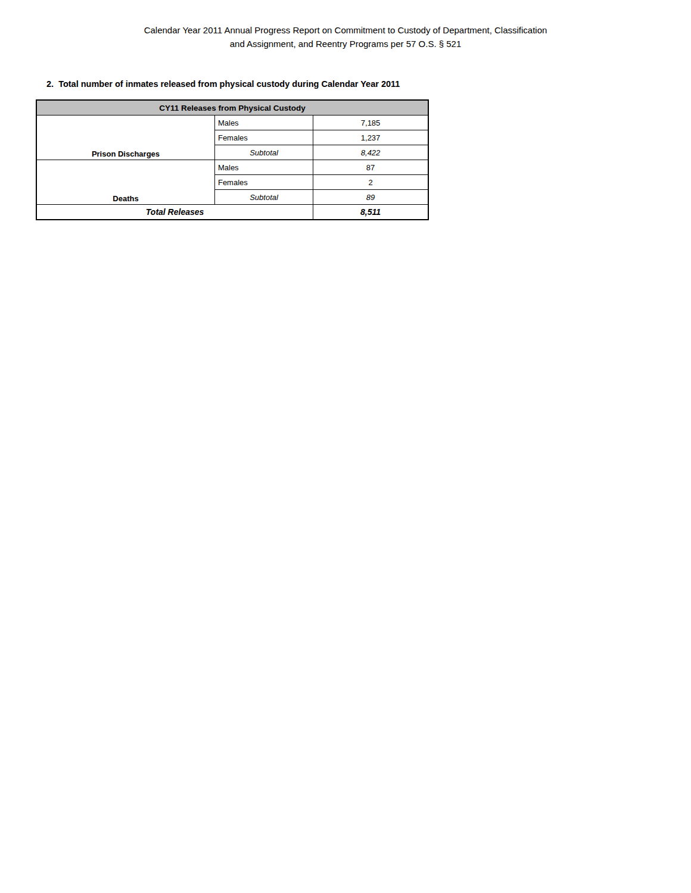Calendar Year 2011 Annual Progress Report on Commitment to Custody of Department, Classification
and Assignment, and Reentry Programs per 57 O.S. § 521
2. Total number of inmates released from physical custody during Calendar Year 2011
| CY11 Releases from Physical Custody |
| Prison Discharges | Males | 7,185 |
| Females | 1,237 |
| Subtotal | 8,422 |
| Deaths | Males | 87 |
| Females | 2 |
| Subtotal | 89 |
| Total Releases | 8,511 |